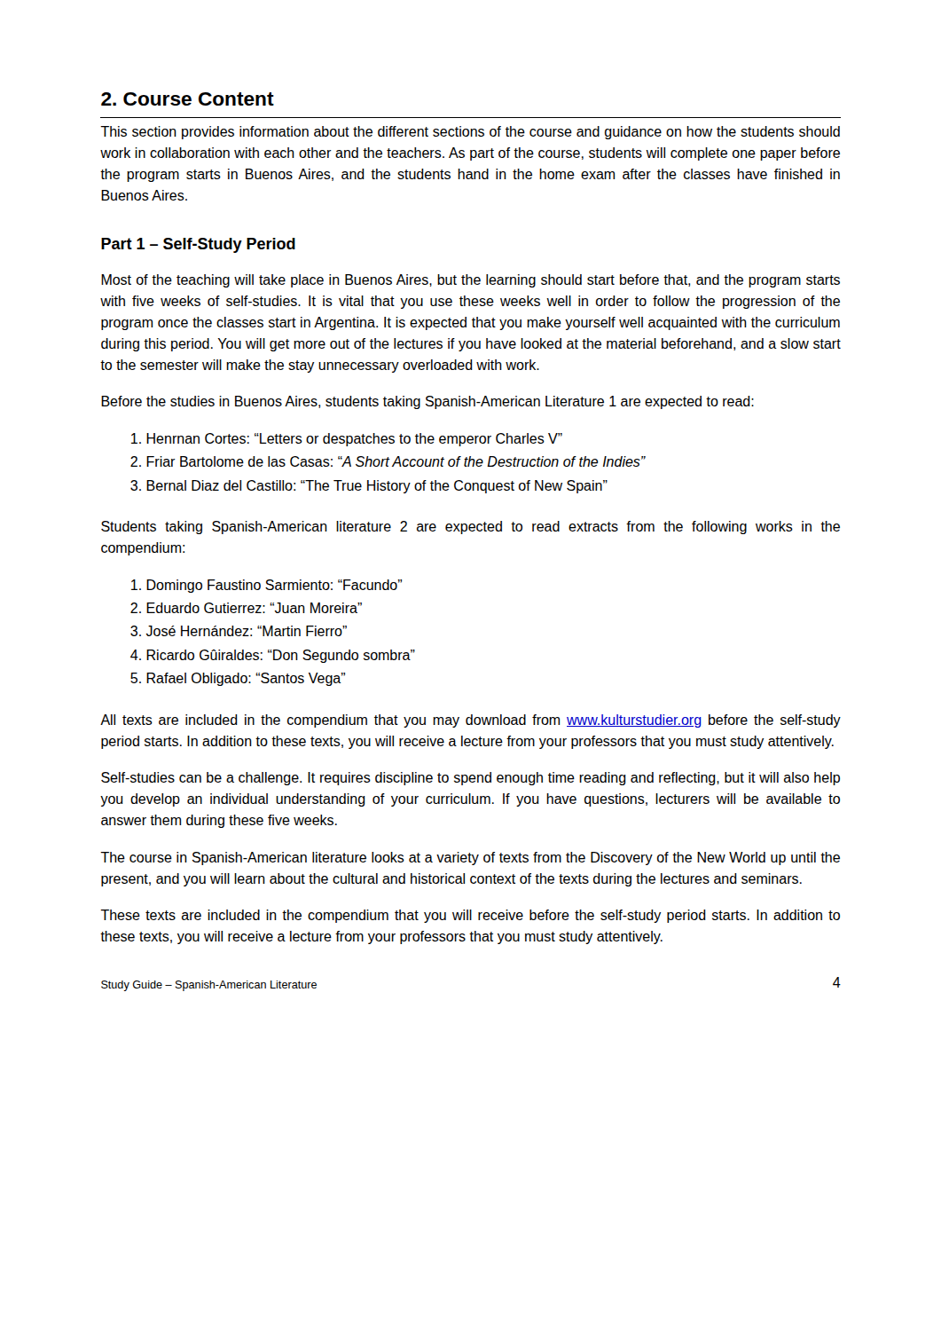2. Course Content
This section provides information about the different sections of the course and guidance on how the students should work in collaboration with each other and the teachers. As part of the course, students will complete one paper before the program starts in Buenos Aires, and the students hand in the home exam after the classes have finished in Buenos Aires.
Part 1 – Self-Study Period
Most of the teaching will take place in Buenos Aires, but the learning should start before that, and the program starts with five weeks of self-studies. It is vital that you use these weeks well in order to follow the progression of the program once the classes start in Argentina. It is expected that you make yourself well acquainted with the curriculum during this period. You will get more out of the lectures if you have looked at the material beforehand, and a slow start to the semester will make the stay unnecessary overloaded with work.
Before the studies in Buenos Aires, students taking Spanish-American Literature 1 are expected to read:
Henrnan Cortes: “Letters or despatches to the emperor Charles V”
Friar Bartolome de las Casas: “A Short Account of the Destruction of the Indies”
Bernal Diaz del Castillo: “The True History of the Conquest of New Spain”
Students taking Spanish-American literature 2 are expected to read extracts from the following works in the compendium:
Domingo Faustino Sarmiento: “Facundo”
Eduardo Gutierrez: “Juan Moreira”
José Hernández: “Martin Fierro”
Ricardo Gûiraldes: “Don Segundo sombra”
Rafael Obligado: “Santos Vega”
All texts are included in the compendium that you may download from www.kulturstudier.org before the self-study period starts. In addition to these texts, you will receive a lecture from your professors that you must study attentively.
Self-studies can be a challenge. It requires discipline to spend enough time reading and reflecting, but it will also help you develop an individual understanding of your curriculum. If you have questions, lecturers will be available to answer them during these five weeks.
The course in Spanish-American literature looks at a variety of texts from the Discovery of the New World up until the present, and you will learn about the cultural and historical context of the texts during the lectures and seminars.
These texts are included in the compendium that you will receive before the self-study period starts. In addition to these texts, you will receive a lecture from your professors that you must study attentively.
Study Guide – Spanish-American Literature 4